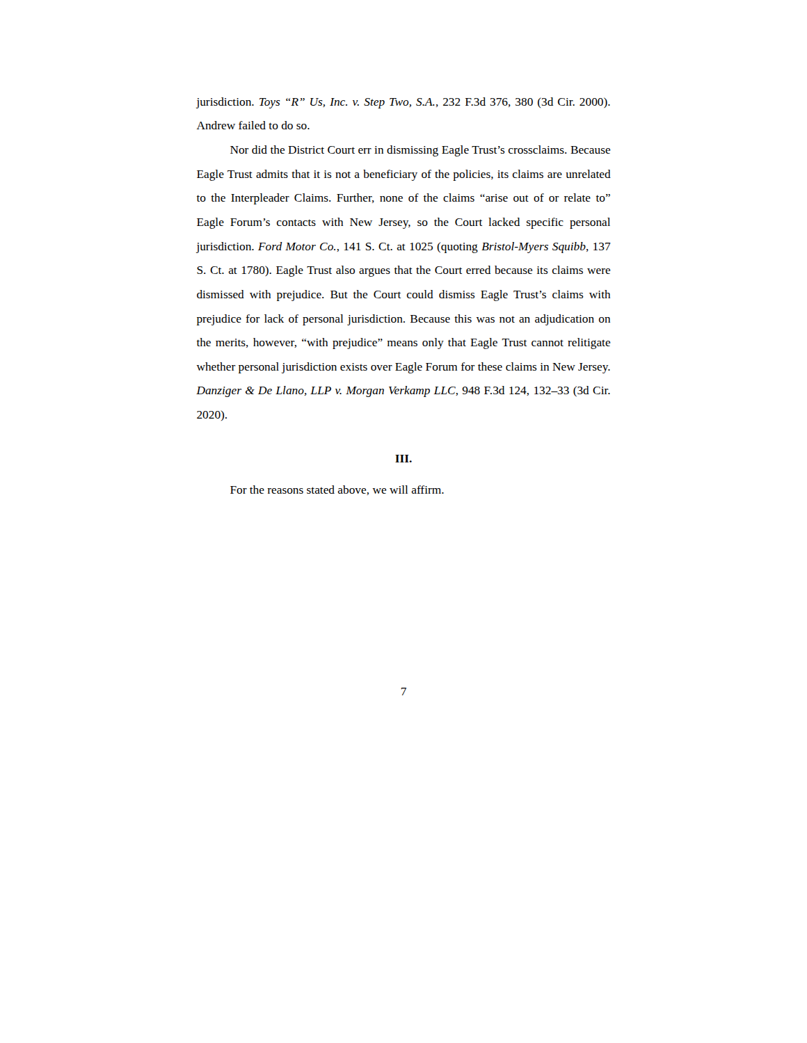jurisdiction. Toys “R” Us, Inc. v. Step Two, S.A., 232 F.3d 376, 380 (3d Cir. 2000). Andrew failed to do so.
Nor did the District Court err in dismissing Eagle Trust’s crossclaims. Because Eagle Trust admits that it is not a beneficiary of the policies, its claims are unrelated to the Interpleader Claims. Further, none of the claims “arise out of or relate to” Eagle Forum’s contacts with New Jersey, so the Court lacked specific personal jurisdiction. Ford Motor Co., 141 S. Ct. at 1025 (quoting Bristol-Myers Squibb, 137 S. Ct. at 1780). Eagle Trust also argues that the Court erred because its claims were dismissed with prejudice. But the Court could dismiss Eagle Trust’s claims with prejudice for lack of personal jurisdiction. Because this was not an adjudication on the merits, however, “with prejudice” means only that Eagle Trust cannot relitigate whether personal jurisdiction exists over Eagle Forum for these claims in New Jersey. Danziger & De Llano, LLP v. Morgan Verkamp LLC, 948 F.3d 124, 132–33 (3d Cir. 2020).
III.
For the reasons stated above, we will affirm.
7